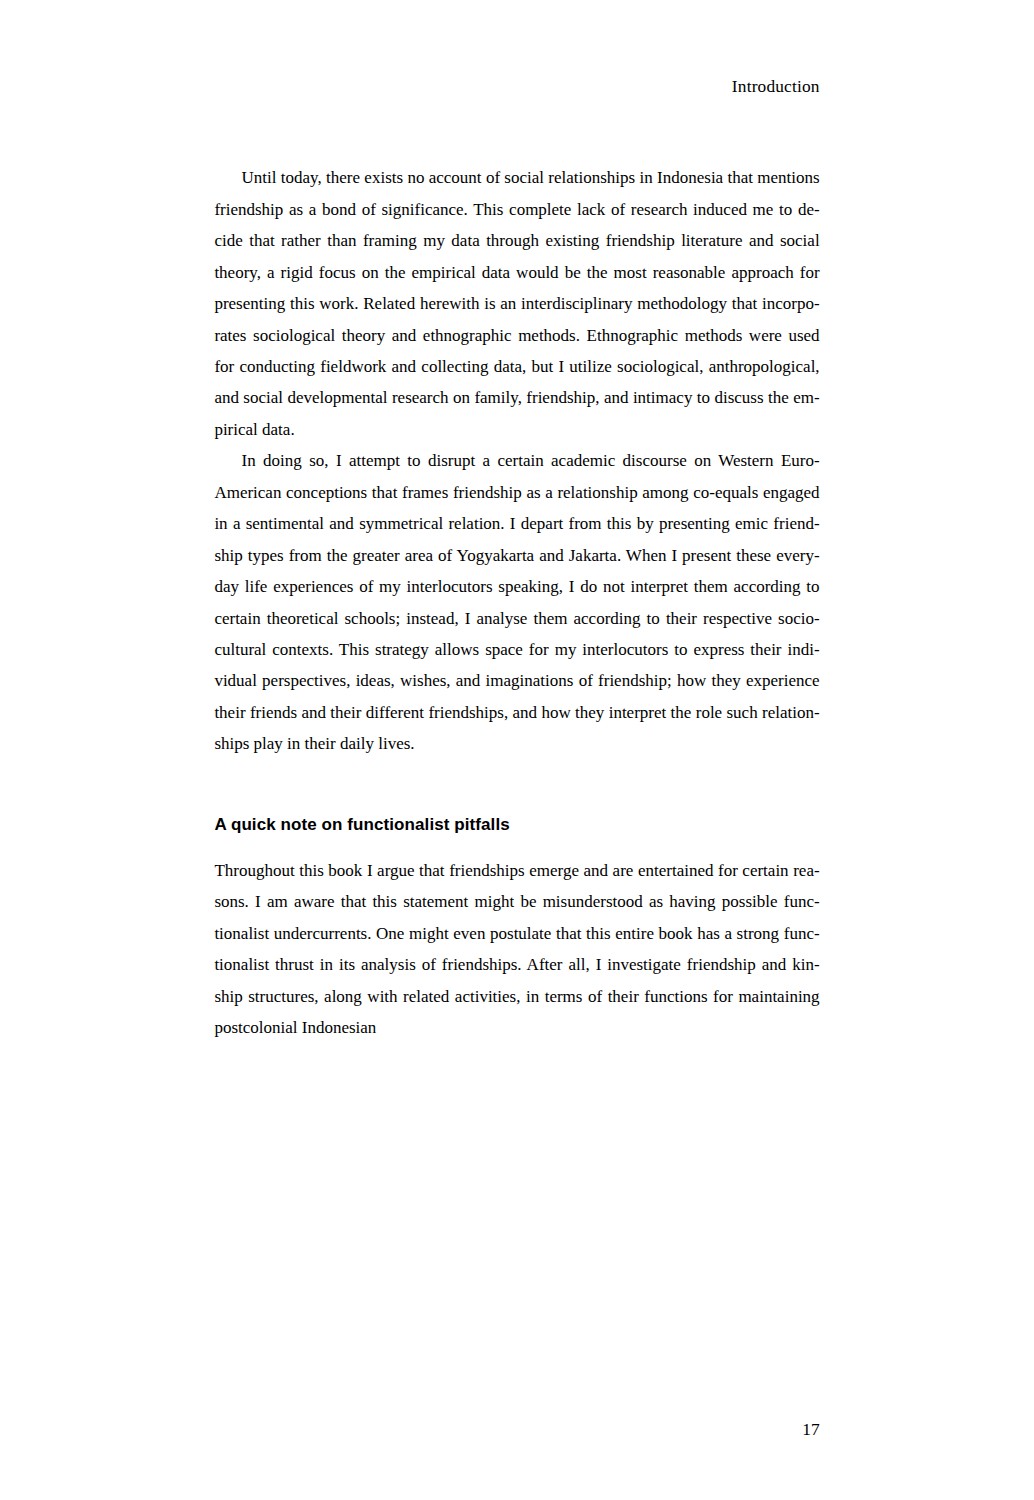Introduction
Until today, there exists no account of social relationships in Indonesia that mentions friendship as a bond of significance. This complete lack of research induced me to decide that rather than framing my data through existing friendship literature and social theory, a rigid focus on the empirical data would be the most reasonable approach for presenting this work. Related herewith is an interdisciplinary methodology that incorporates sociological theory and ethnographic methods. Ethnographic methods were used for conducting fieldwork and collecting data, but I utilize sociological, anthropological, and social developmental research on family, friendship, and intimacy to discuss the empirical data.
In doing so, I attempt to disrupt a certain academic discourse on Western Euro-American conceptions that frames friendship as a relationship among co-equals engaged in a sentimental and symmetrical relation. I depart from this by presenting emic friendship types from the greater area of Yogyakarta and Jakarta. When I present these everyday life experiences of my interlocutors speaking, I do not interpret them according to certain theoretical schools; instead, I analyse them according to their respective socio-cultural contexts. This strategy allows space for my interlocutors to express their individual perspectives, ideas, wishes, and imaginations of friendship; how they experience their friends and their different friendships, and how they interpret the role such relationships play in their daily lives.
A quick note on functionalist pitfalls
Throughout this book I argue that friendships emerge and are entertained for certain reasons. I am aware that this statement might be misunderstood as having possible functionalist undercurrents. One might even postulate that this entire book has a strong functionalist thrust in its analysis of friendships. After all, I investigate friendship and kinship structures, along with related activities, in terms of their functions for maintaining postcolonial Indonesian
17